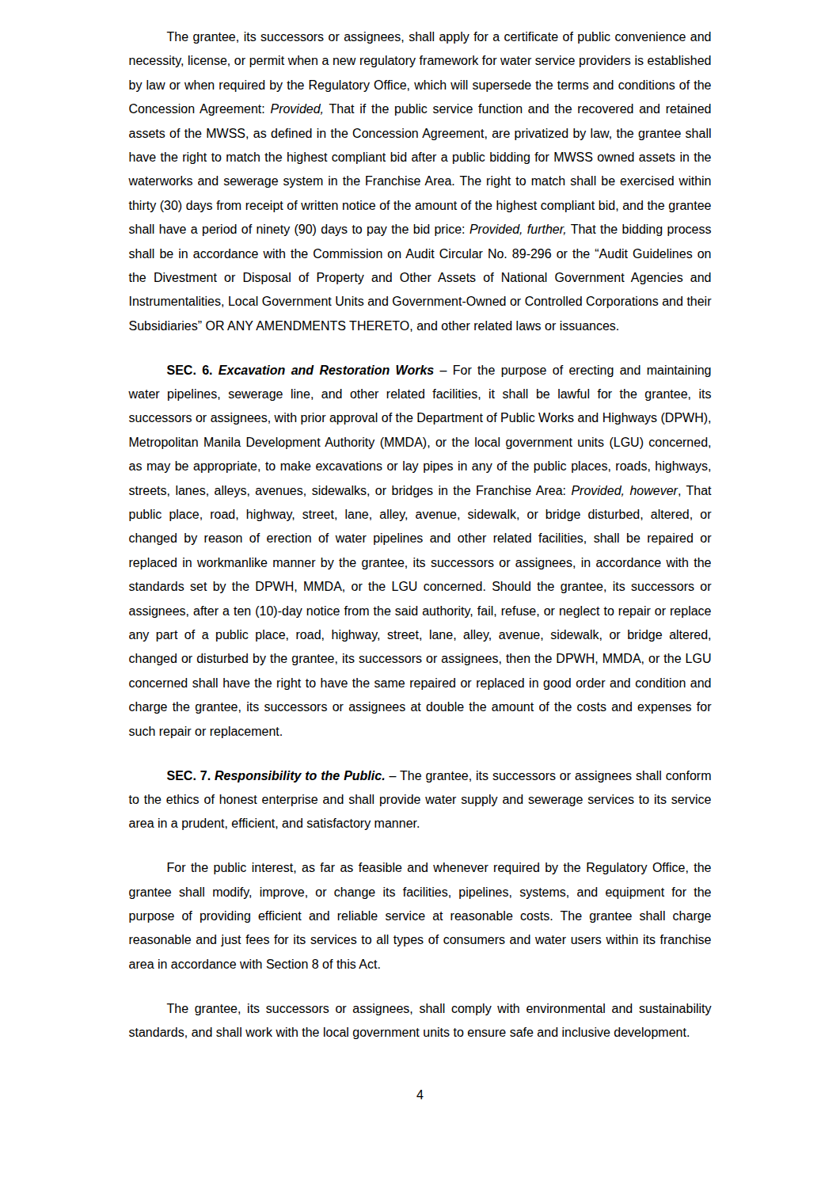The grantee, its successors or assignees, shall apply for a certificate of public convenience and necessity, license, or permit when a new regulatory framework for water service providers is established by law or when required by the Regulatory Office, which will supersede the terms and conditions of the Concession Agreement: Provided, That if the public service function and the recovered and retained assets of the MWSS, as defined in the Concession Agreement, are privatized by law, the grantee shall have the right to match the highest compliant bid after a public bidding for MWSS owned assets in the waterworks and sewerage system in the Franchise Area. The right to match shall be exercised within thirty (30) days from receipt of written notice of the amount of the highest compliant bid, and the grantee shall have a period of ninety (90) days to pay the bid price: Provided, further, That the bidding process shall be in accordance with the Commission on Audit Circular No. 89-296 or the “Audit Guidelines on the Divestment or Disposal of Property and Other Assets of National Government Agencies and Instrumentalities, Local Government Units and Government-Owned or Controlled Corporations and their Subsidiaries” OR ANY AMENDMENTS THERETO, and other related laws or issuances.
SEC. 6. Excavation and Restoration Works – For the purpose of erecting and maintaining water pipelines, sewerage line, and other related facilities, it shall be lawful for the grantee, its successors or assignees, with prior approval of the Department of Public Works and Highways (DPWH), Metropolitan Manila Development Authority (MMDA), or the local government units (LGU) concerned, as may be appropriate, to make excavations or lay pipes in any of the public places, roads, highways, streets, lanes, alleys, avenues, sidewalks, or bridges in the Franchise Area: Provided, however, That public place, road, highway, street, lane, alley, avenue, sidewalk, or bridge disturbed, altered, or changed by reason of erection of water pipelines and other related facilities, shall be repaired or replaced in workmanlike manner by the grantee, its successors or assignees, in accordance with the standards set by the DPWH, MMDA, or the LGU concerned. Should the grantee, its successors or assignees, after a ten (10)-day notice from the said authority, fail, refuse, or neglect to repair or replace any part of a public place, road, highway, street, lane, alley, avenue, sidewalk, or bridge altered, changed or disturbed by the grantee, its successors or assignees, then the DPWH, MMDA, or the LGU concerned shall have the right to have the same repaired or replaced in good order and condition and charge the grantee, its successors or assignees at double the amount of the costs and expenses for such repair or replacement.
SEC. 7. Responsibility to the Public. – The grantee, its successors or assignees shall conform to the ethics of honest enterprise and shall provide water supply and sewerage services to its service area in a prudent, efficient, and satisfactory manner.
For the public interest, as far as feasible and whenever required by the Regulatory Office, the grantee shall modify, improve, or change its facilities, pipelines, systems, and equipment for the purpose of providing efficient and reliable service at reasonable costs. The grantee shall charge reasonable and just fees for its services to all types of consumers and water users within its franchise area in accordance with Section 8 of this Act.
The grantee, its successors or assignees, shall comply with environmental and sustainability standards, and shall work with the local government units to ensure safe and inclusive development.
4